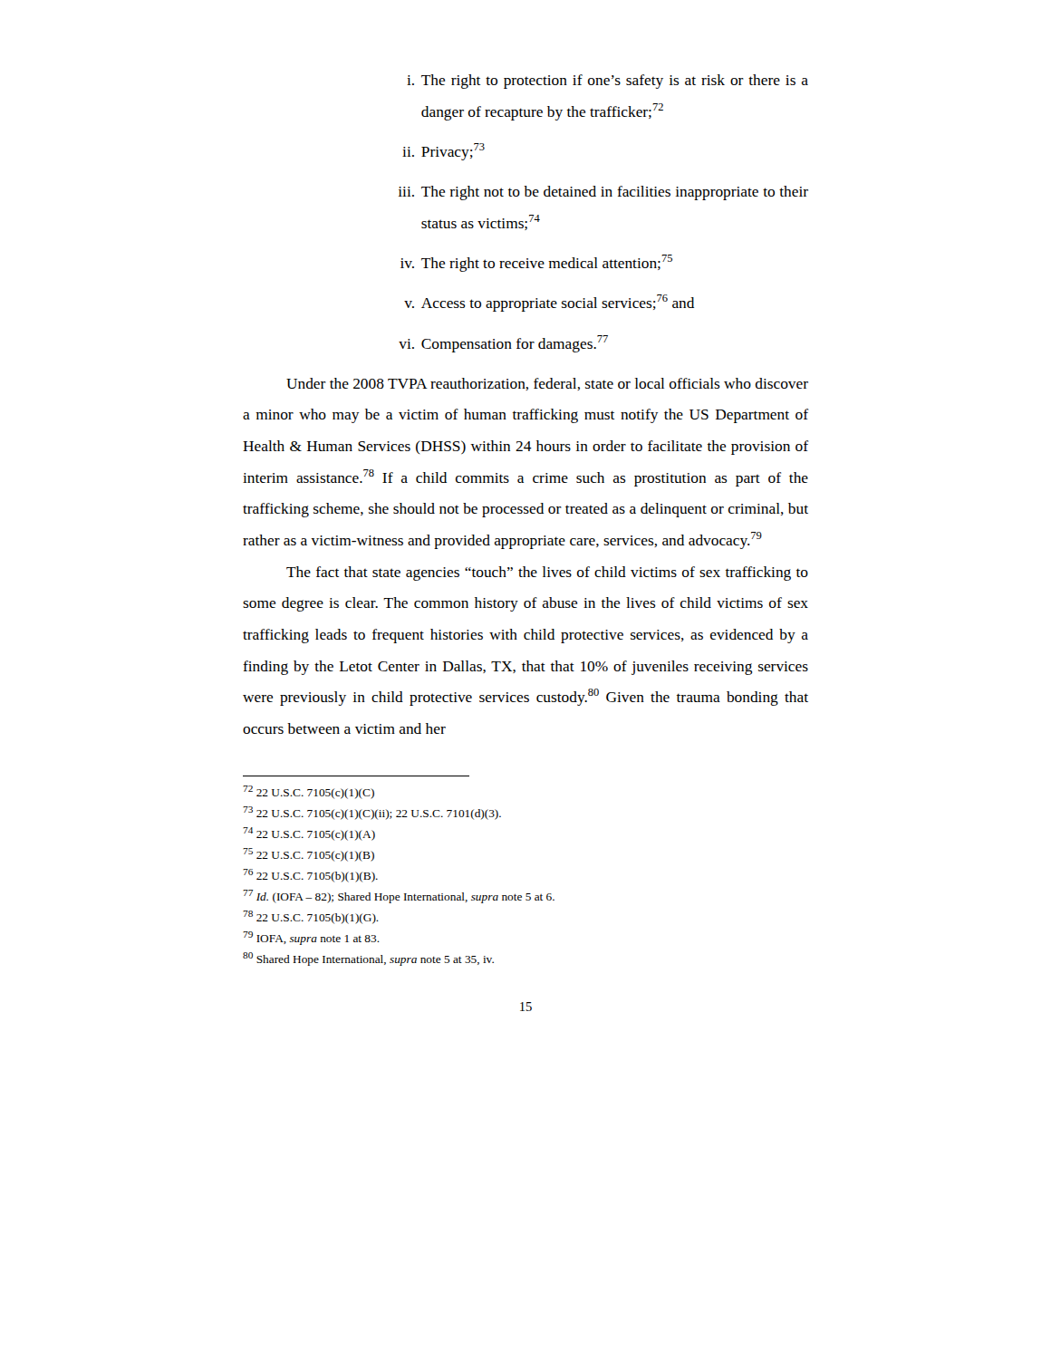i. The right to protection if one’s safety is at risk or there is a danger of recapture by the trafficker;72
ii. Privacy;73
iii. The right not to be detained in facilities inappropriate to their status as victims;74
iv. The right to receive medical attention;75
v. Access to appropriate social services;76 and
vi. Compensation for damages.77
Under the 2008 TVPA reauthorization, federal, state or local officials who discover a minor who may be a victim of human trafficking must notify the US Department of Health & Human Services (DHSS) within 24 hours in order to facilitate the provision of interim assistance.78 If a child commits a crime such as prostitution as part of the trafficking scheme, she should not be processed or treated as a delinquent or criminal, but rather as a victim-witness and provided appropriate care, services, and advocacy.79
The fact that state agencies “touch” the lives of child victims of sex trafficking to some degree is clear. The common history of abuse in the lives of child victims of sex trafficking leads to frequent histories with child protective services, as evidenced by a finding by the Letot Center in Dallas, TX, that that 10% of juveniles receiving services were previously in child protective services custody.80 Given the trauma bonding that occurs between a victim and her
72 22 U.S.C. 7105(c)(1)(C)
73 22 U.S.C. 7105(c)(1)(C)(ii); 22 U.S.C. 7101(d)(3).
74 22 U.S.C. 7105(c)(1)(A)
75 22 U.S.C. 7105(c)(1)(B)
76 22 U.S.C. 7105(b)(1)(B).
77 Id. (IOFA – 82); Shared Hope International, supra note 5 at 6.
78 22 U.S.C. 7105(b)(1)(G).
79 IOFA, supra note 1 at 83.
80 Shared Hope International, supra note 5 at 35, iv.
15